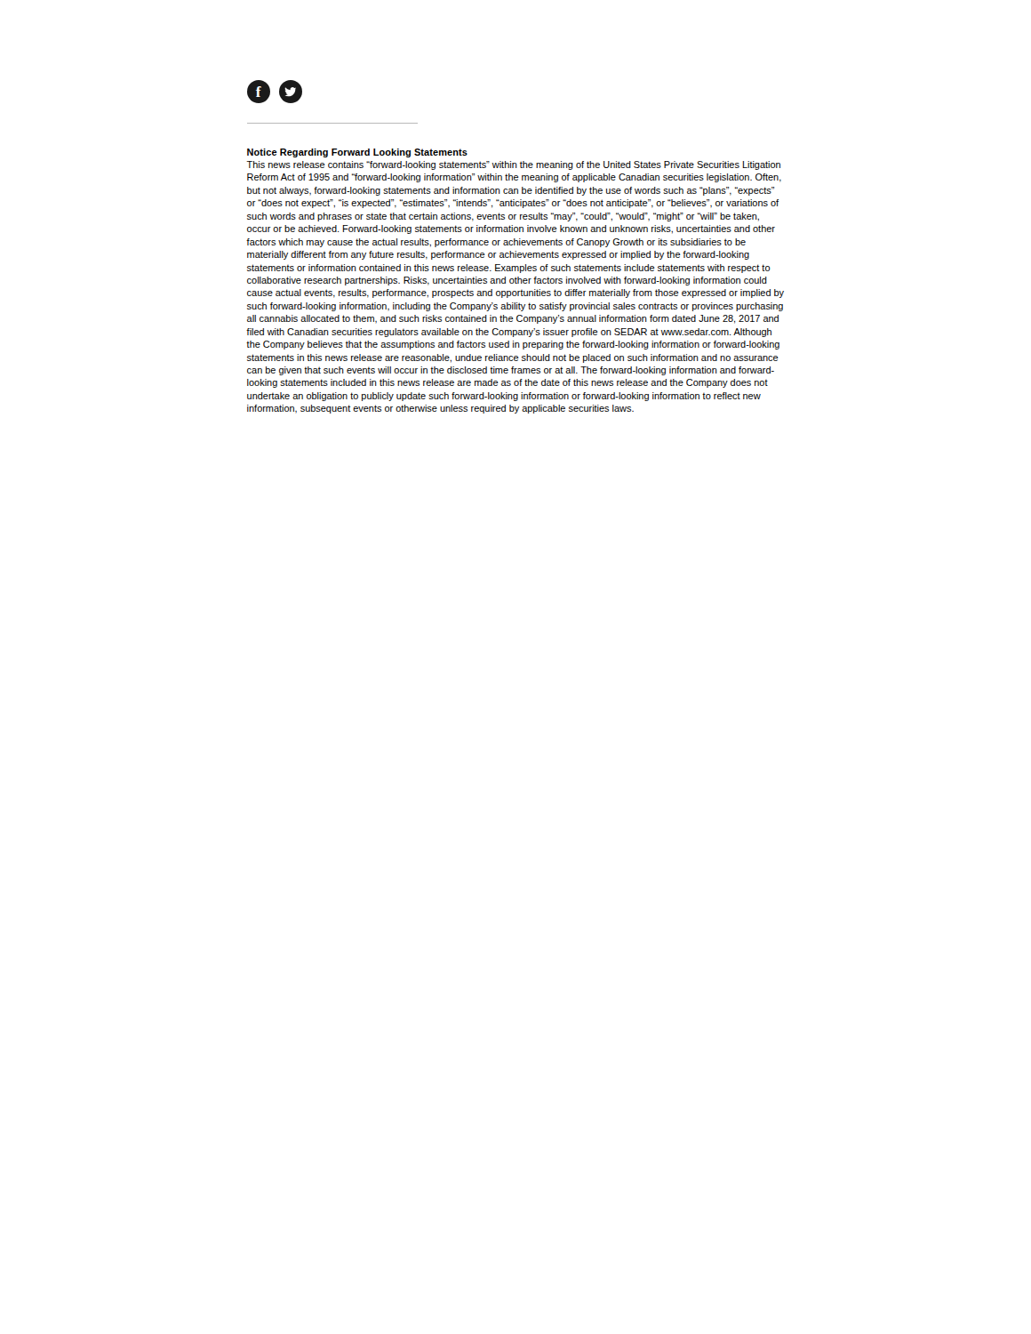f
Notice Regarding Forward Looking Statements
This news release contains “forward-looking statements” within the meaning of the United States Private Securities Litigation Reform Act of 1995 and “forward-looking information” within the meaning of applicable Canadian securities legislation. Often, but not always, forward-looking statements and information can be identified by the use of words such as “plans”, “expects” or “does not expect”, “is expected”, “estimates”, “intends”, “anticipates” or “does not anticipate”, or “believes”, or variations of such words and phrases or state that certain actions, events or results “may”, “could”, “would”, “might” or “will” be taken, occur or be achieved. Forward-looking statements or information involve known and unknown risks, uncertainties and other factors which may cause the actual results, performance or achievements of Canopy Growth or its subsidiaries to be materially different from any future results, performance or achievements expressed or implied by the forward-looking statements or information contained in this news release. Examples of such statements include statements with respect to collaborative research partnerships. Risks, uncertainties and other factors involved with forward-looking information could cause actual events, results, performance, prospects and opportunities to differ materially from those expressed or implied by such forward-looking information, including the Company’s ability to satisfy provincial sales contracts or provinces purchasing all cannabis allocated to them, and such risks contained in the Company’s annual information form dated June 28, 2017 and filed with Canadian securities regulators available on the Company’s issuer profile on SEDAR at www.sedar.com. Although the Company believes that the assumptions and factors used in preparing the forward-looking information or forward-looking statements in this news release are reasonable, undue reliance should not be placed on such information and no assurance can be given that such events will occur in the disclosed time frames or at all. The forward-looking information and forward-looking statements included in this news release are made as of the date of this news release and the Company does not undertake an obligation to publicly update such forward-looking information or forward-looking information to reflect new information, subsequent events or otherwise unless required by applicable securities laws.